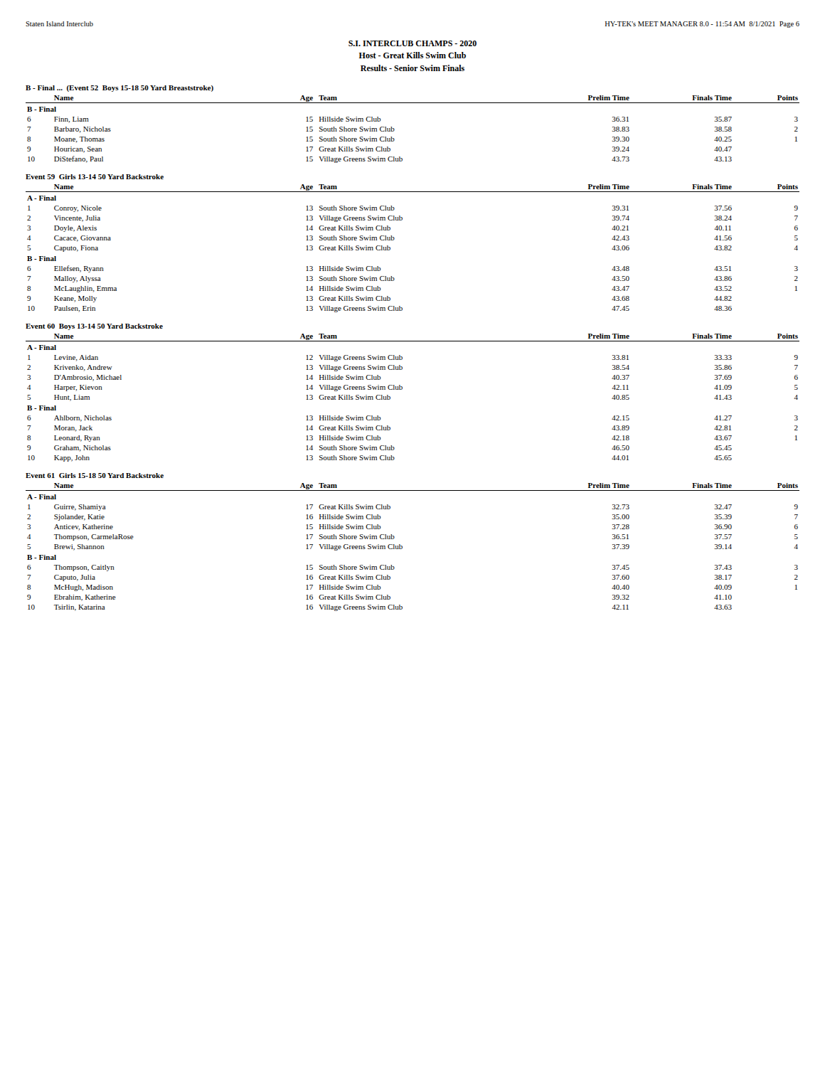Staten Island Interclub
HY-TEK's MEET MANAGER 8.0 - 11:54 AM 8/1/2021 Page 6
S.I. INTERCLUB CHAMPS - 2020
Host - Great Kills Swim Club
Results - Senior Swim Finals
B - Final ... (Event 52 Boys 15-18 50 Yard Breaststroke)
| | Name | Age | Team | Prelim Time | Finals Time | Points |
| --- | --- | --- | --- | --- | --- | --- |
| B - Final |
| 6 | Finn, Liam | 15 | Hillside Swim Club | 36.31 | 35.87 | 3 |
| 7 | Barbaro, Nicholas | 15 | South Shore Swim Club | 38.83 | 38.58 | 2 |
| 8 | Moane, Thomas | 15 | South Shore Swim Club | 39.30 | 40.25 | 1 |
| 9 | Hourican, Sean | 17 | Great Kills Swim Club | 39.24 | 40.47 | |
| 10 | DiStefano, Paul | 15 | Village Greens Swim Club | 43.73 | 43.13 | |
Event 59 Girls 13-14 50 Yard Backstroke
| | Name | Age | Team | Prelim Time | Finals Time | Points |
| --- | --- | --- | --- | --- | --- | --- |
| A - Final |
| 1 | Conroy, Nicole | 13 | South Shore Swim Club | 39.31 | 37.56 | 9 |
| 2 | Vincente, Julia | 13 | Village Greens Swim Club | 39.74 | 38.24 | 7 |
| 3 | Doyle, Alexis | 14 | Great Kills Swim Club | 40.21 | 40.11 | 6 |
| 4 | Cacace, Giovanna | 13 | South Shore Swim Club | 42.43 | 41.56 | 5 |
| 5 | Caputo, Fiona | 13 | Great Kills Swim Club | 43.06 | 43.82 | 4 |
| B - Final |
| 6 | Ellefsen, Ryann | 13 | Hillside Swim Club | 43.48 | 43.51 | 3 |
| 7 | Malloy, Alyssa | 13 | South Shore Swim Club | 43.50 | 43.86 | 2 |
| 8 | McLaughlin, Emma | 14 | Hillside Swim Club | 43.47 | 43.52 | 1 |
| 9 | Keane, Molly | 13 | Great Kills Swim Club | 43.68 | 44.82 | |
| 10 | Paulsen, Erin | 13 | Village Greens Swim Club | 47.45 | 48.36 | |
Event 60 Boys 13-14 50 Yard Backstroke
| | Name | Age | Team | Prelim Time | Finals Time | Points |
| --- | --- | --- | --- | --- | --- | --- |
| A - Final |
| 1 | Levine, Aidan | 12 | Village Greens Swim Club | 33.81 | 33.33 | 9 |
| 2 | Krivenko, Andrew | 13 | Village Greens Swim Club | 38.54 | 35.86 | 7 |
| 3 | D'Ambrosio, Michael | 14 | Hillside Swim Club | 40.37 | 37.69 | 6 |
| 4 | Harper, Kievon | 14 | Village Greens Swim Club | 42.11 | 41.09 | 5 |
| 5 | Hunt, Liam | 13 | Great Kills Swim Club | 40.85 | 41.43 | 4 |
| B - Final |
| 6 | Ahlborn, Nicholas | 13 | Hillside Swim Club | 42.15 | 41.27 | 3 |
| 7 | Moran, Jack | 14 | Great Kills Swim Club | 43.89 | 42.81 | 2 |
| 8 | Leonard, Ryan | 13 | Hillside Swim Club | 42.18 | 43.67 | 1 |
| 9 | Graham, Nicholas | 14 | South Shore Swim Club | 46.50 | 45.45 | |
| 10 | Kapp, John | 13 | South Shore Swim Club | 44.01 | 45.65 | |
Event 61 Girls 15-18 50 Yard Backstroke
| | Name | Age | Team | Prelim Time | Finals Time | Points |
| --- | --- | --- | --- | --- | --- | --- |
| A - Final |
| 1 | Guirre, Shamiya | 17 | Great Kills Swim Club | 32.73 | 32.47 | 9 |
| 2 | Sjolander, Katie | 16 | Hillside Swim Club | 35.00 | 35.39 | 7 |
| 3 | Anticev, Katherine | 15 | Hillside Swim Club | 37.28 | 36.90 | 6 |
| 4 | Thompson, CarmelaRose | 17 | South Shore Swim Club | 36.51 | 37.57 | 5 |
| 5 | Brewi, Shannon | 17 | Village Greens Swim Club | 37.39 | 39.14 | 4 |
| B - Final |
| 6 | Thompson, Caitlyn | 15 | South Shore Swim Club | 37.45 | 37.43 | 3 |
| 7 | Caputo, Julia | 16 | Great Kills Swim Club | 37.60 | 38.17 | 2 |
| 8 | McHugh, Madison | 17 | Hillside Swim Club | 40.40 | 40.09 | 1 |
| 9 | Ebrahim, Katherine | 16 | Great Kills Swim Club | 39.32 | 41.10 | |
| 10 | Tsirlin, Katarina | 16 | Village Greens Swim Club | 42.11 | 43.63 | |